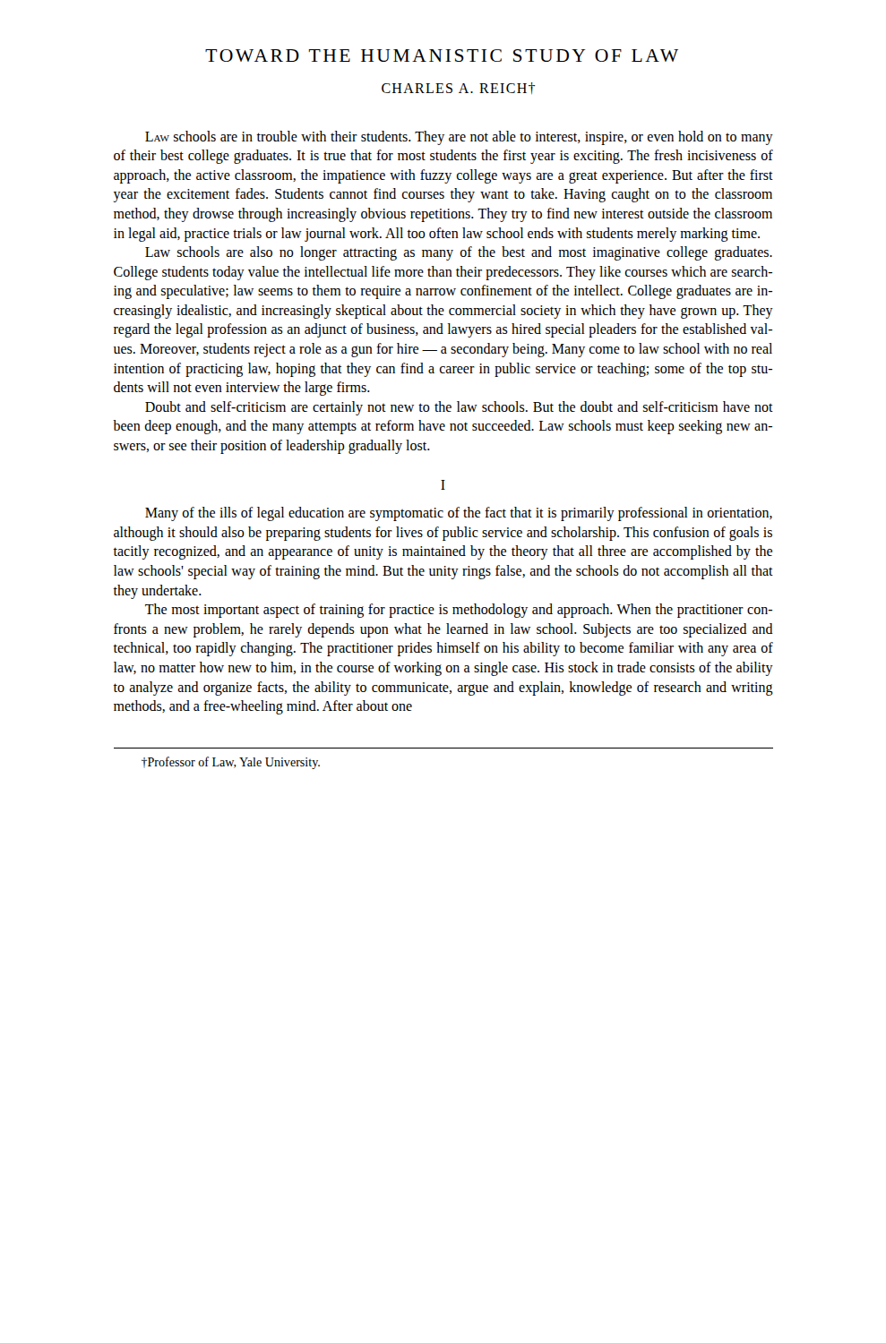TOWARD THE HUMANISTIC STUDY OF LAW
CHARLES A. REICH†
Law schools are in trouble with their students. They are not able to interest, inspire, or even hold on to many of their best college graduates. It is true that for most students the first year is exciting. The fresh incisiveness of approach, the active classroom, the impatience with fuzzy college ways are a great experience. But after the first year the excitement fades. Students cannot find courses they want to take. Having caught on to the classroom method, they drowse through increasingly obvious repetitions. They try to find new interest outside the classroom in legal aid, practice trials or law journal work. All too often law school ends with students merely marking time.
Law schools are also no longer attracting as many of the best and most imaginative college graduates. College students today value the intellectual life more than their predecessors. They like courses which are searching and speculative; law seems to them to require a narrow confinement of the intellect. College graduates are increasingly idealistic, and increasingly skeptical about the commercial society in which they have grown up. They regard the legal profession as an adjunct of business, and lawyers as hired special pleaders for the established values. Moreover, students reject a role as a gun for hire — a secondary being. Many come to law school with no real intention of practicing law, hoping that they can find a career in public service or teaching; some of the top students will not even interview the large firms.
Doubt and self-criticism are certainly not new to the law schools. But the doubt and self-criticism have not been deep enough, and the many attempts at reform have not succeeded. Law schools must keep seeking new answers, or see their position of leadership gradually lost.
I
Many of the ills of legal education are symptomatic of the fact that it is primarily professional in orientation, although it should also be preparing students for lives of public service and scholarship. This confusion of goals is tacitly recognized, and an appearance of unity is maintained by the theory that all three are accomplished by the law schools' special way of training the mind. But the unity rings false, and the schools do not accomplish all that they undertake.
The most important aspect of training for practice is methodology and approach. When the practitioner confronts a new problem, he rarely depends upon what he learned in law school. Subjects are too specialized and technical, too rapidly changing. The practitioner prides himself on his ability to become familiar with any area of law, no matter how new to him, in the course of working on a single case. His stock in trade consists of the ability to analyze and organize facts, the ability to communicate, argue and explain, knowledge of research and writing methods, and a free-wheeling mind. After about one
†Professor of Law, Yale University.